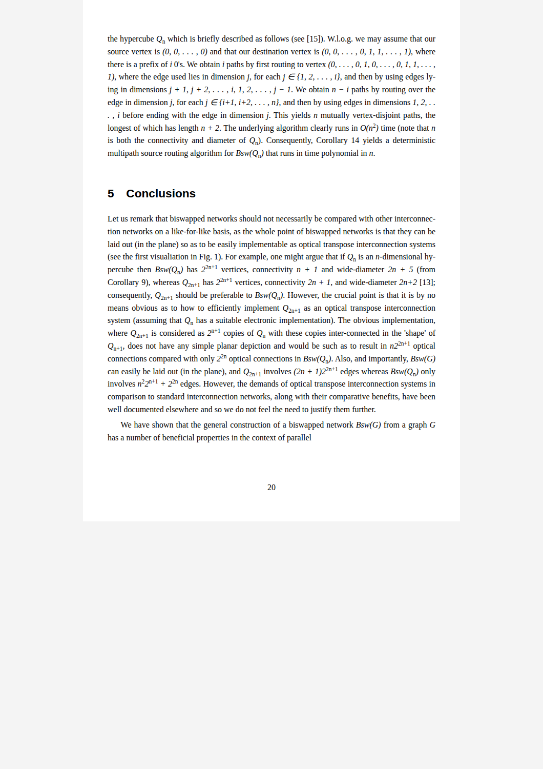the hypercube Qn which is briefly described as follows (see [15]). W.l.o.g. we may assume that our source vertex is (0, 0, . . . , 0) and that our destination vertex is (0, 0, . . . , 0, 1, 1, . . . , 1), where there is a prefix of i 0's. We obtain i paths by first routing to vertex (0, . . . , 0, 1, 0, . . . , 0, 1, 1, . . . , 1), where the edge used lies in dimension j, for each j ∈ {1, 2, . . . , i}, and then by using edges lying in dimensions j + 1, j + 2, . . . , i, 1, 2, . . . , j − 1. We obtain n − i paths by routing over the edge in dimension j, for each j ∈ {i+1, i+2, . . . , n}, and then by using edges in dimensions 1, 2, . . . , i before ending with the edge in dimension j. This yields n mutually vertex-disjoint paths, the longest of which has length n + 2. The underlying algorithm clearly runs in O(n2) time (note that n is both the connectivity and diameter of Qn). Consequently, Corollary 14 yields a deterministic multipath source routing algorithm for Bsw(Qn) that runs in time polynomial in n.
5 Conclusions
Let us remark that biswapped networks should not necessarily be compared with other interconnection networks on a like-for-like basis, as the whole point of biswapped networks is that they can be laid out (in the plane) so as to be easily implementable as optical transpose interconnection systems (see the first visualiation in Fig. 1). For example, one might argue that if Qn is an n-dimensional hypercube then Bsw(Qn) has 22n+1 vertices, connectivity n + 1 and wide-diameter 2n + 5 (from Corollary 9), whereas Q2n+1 has 22n+1 vertices, connectivity 2n + 1, and wide-diameter 2n+2 [13]; consequently, Q2n+1 should be preferable to Bsw(Qn). However, the crucial point is that it is by no means obvious as to how to efficiently implement Q2n+1 as an optical transpose interconnection system (assuming that Qn has a suitable electronic implementation). The obvious implementation, where Q2n+1 is considered as 2n+1 copies of Qn with these copies inter-connected in the 'shape' of Qn+1, does not have any simple planar depiction and would be such as to result in n22n+1 optical connections compared with only 22n optical connections in Bsw(Qn). Also, and importantly, Bsw(G) can easily be laid out (in the plane), and Q2n+1 involves (2n + 1)22n+1 edges whereas Bsw(Qn) only involves n22n+1 + 22n edges. However, the demands of optical transpose interconnection systems in comparison to standard interconnection networks, along with their comparative benefits, have been well documented elsewhere and so we do not feel the need to justify them further.
We have shown that the general construction of a biswapped network Bsw(G) from a graph G has a number of beneficial properties in the context of parallel
20